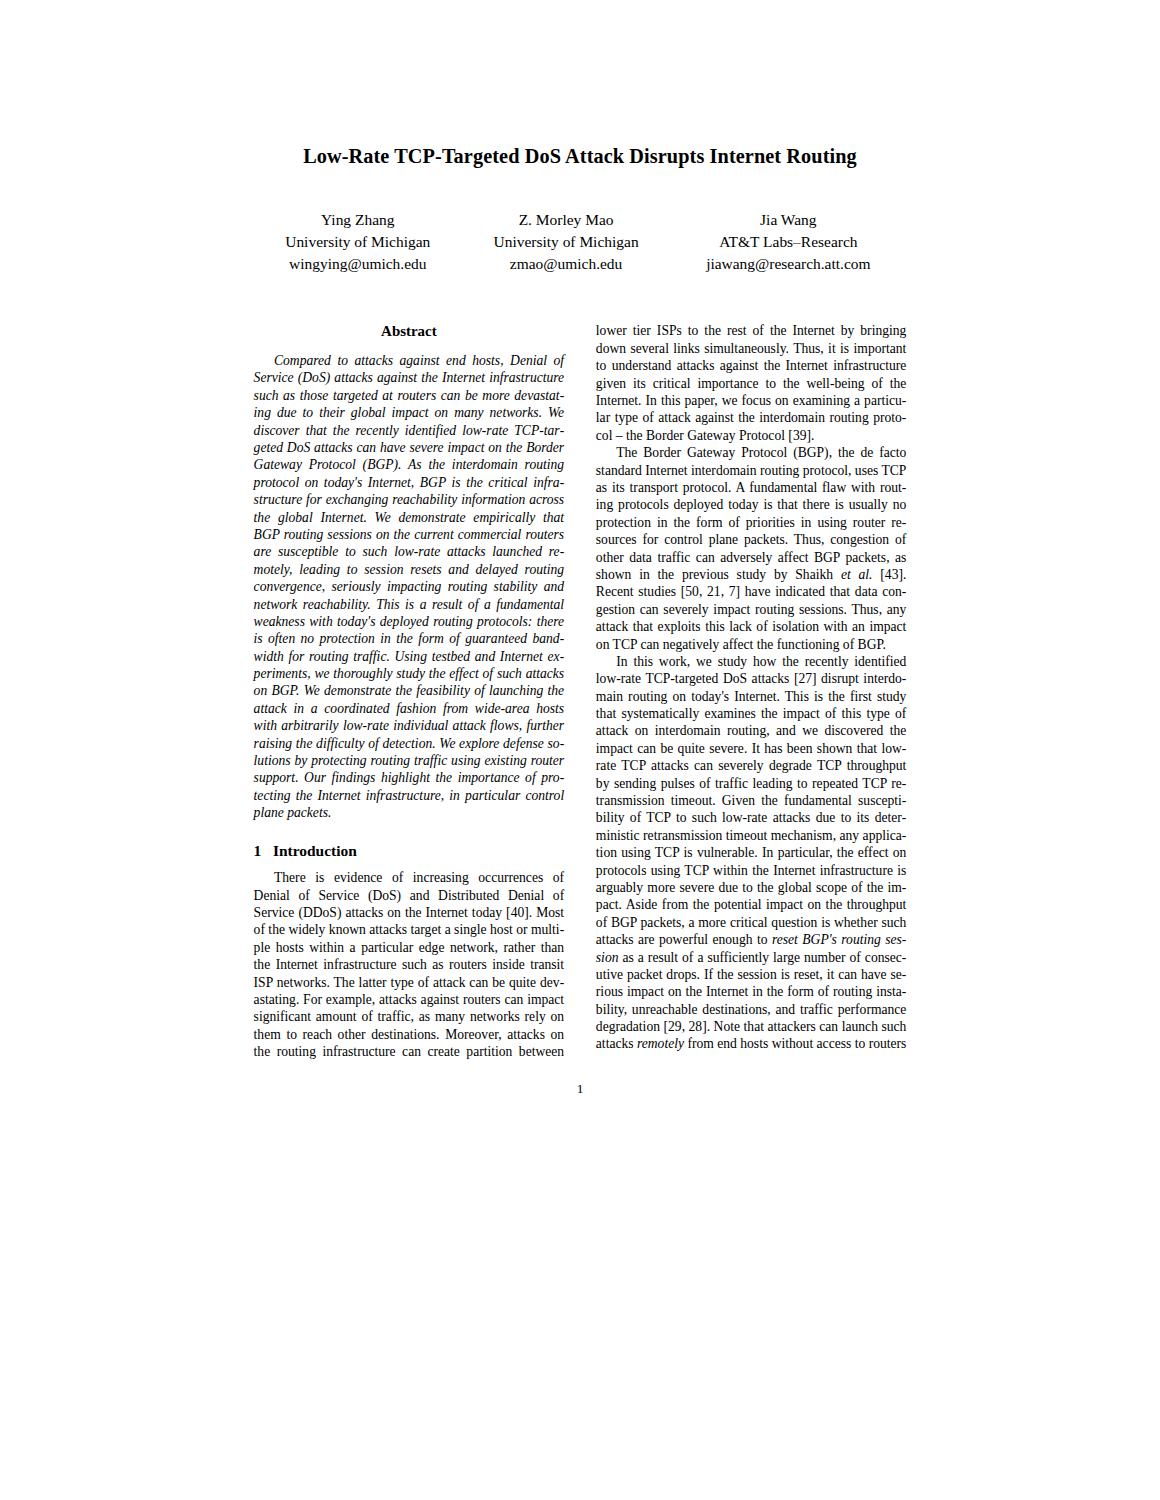Low-Rate TCP-Targeted DoS Attack Disrupts Internet Routing
| Ying Zhang University of Michigan wingying@umich.edu | Z. Morley Mao University of Michigan zmao@umich.edu | Jia Wang AT&T Labs–Research jiawang@research.att.com |
Abstract
Compared to attacks against end hosts, Denial of Service (DoS) attacks against the Internet infrastructure such as those targeted at routers can be more devastating due to their global impact on many networks. We discover that the recently identified low-rate TCP-targeted DoS attacks can have severe impact on the Border Gateway Protocol (BGP). As the interdomain routing protocol on today's Internet, BGP is the critical infrastructure for exchanging reachability information across the global Internet. We demonstrate empirically that BGP routing sessions on the current commercial routers are susceptible to such low-rate attacks launched remotely, leading to session resets and delayed routing convergence, seriously impacting routing stability and network reachability. This is a result of a fundamental weakness with today's deployed routing protocols: there is often no protection in the form of guaranteed bandwidth for routing traffic. Using testbed and Internet experiments, we thoroughly study the effect of such attacks on BGP. We demonstrate the feasibility of launching the attack in a coordinated fashion from wide-area hosts with arbitrarily low-rate individual attack flows, further raising the difficulty of detection. We explore defense solutions by protecting routing traffic using existing router support. Our findings highlight the importance of protecting the Internet infrastructure, in particular control plane packets.
1 Introduction
There is evidence of increasing occurrences of Denial of Service (DoS) and Distributed Denial of Service (DDoS) attacks on the Internet today [40]. Most of the widely known attacks target a single host or multiple hosts within a particular edge network, rather than the Internet infrastructure such as routers inside transit ISP networks. The latter type of attack can be quite devastating. For example, attacks against routers can impact significant amount of traffic, as many networks rely on them to reach other destinations. Moreover, attacks on the routing infrastructure can create partition between lower tier ISPs to the rest of the Internet by bringing down several links simultaneously. Thus, it is important to understand attacks against the Internet infrastructure given its critical importance to the well-being of the Internet. In this paper, we focus on examining a particular type of attack against the interdomain routing protocol – the Border Gateway Protocol [39].
The Border Gateway Protocol (BGP), the de facto standard Internet interdomain routing protocol, uses TCP as its transport protocol. A fundamental flaw with routing protocols deployed today is that there is usually no protection in the form of priorities in using router resources for control plane packets. Thus, congestion of other data traffic can adversely affect BGP packets, as shown in the previous study by Shaikh et al. [43]. Recent studies [50, 21, 7] have indicated that data congestion can severely impact routing sessions. Thus, any attack that exploits this lack of isolation with an impact on TCP can negatively affect the functioning of BGP.
In this work, we study how the recently identified low-rate TCP-targeted DoS attacks [27] disrupt interdomain routing on today's Internet. This is the first study that systematically examines the impact of this type of attack on interdomain routing, and we discovered the impact can be quite severe. It has been shown that low-rate TCP attacks can severely degrade TCP throughput by sending pulses of traffic leading to repeated TCP retransmission timeout. Given the fundamental susceptibility of TCP to such low-rate attacks due to its deterministic retransmission timeout mechanism, any application using TCP is vulnerable. In particular, the effect on protocols using TCP within the Internet infrastructure is arguably more severe due to the global scope of the impact. Aside from the potential impact on the throughput of BGP packets, a more critical question is whether such attacks are powerful enough to reset BGP's routing session as a result of a sufficiently large number of consecutive packet drops. If the session is reset, it can have serious impact on the Internet in the form of routing instability, unreachable destinations, and traffic performance degradation [29, 28]. Note that attackers can launch such attacks remotely from end hosts without access to routers
1